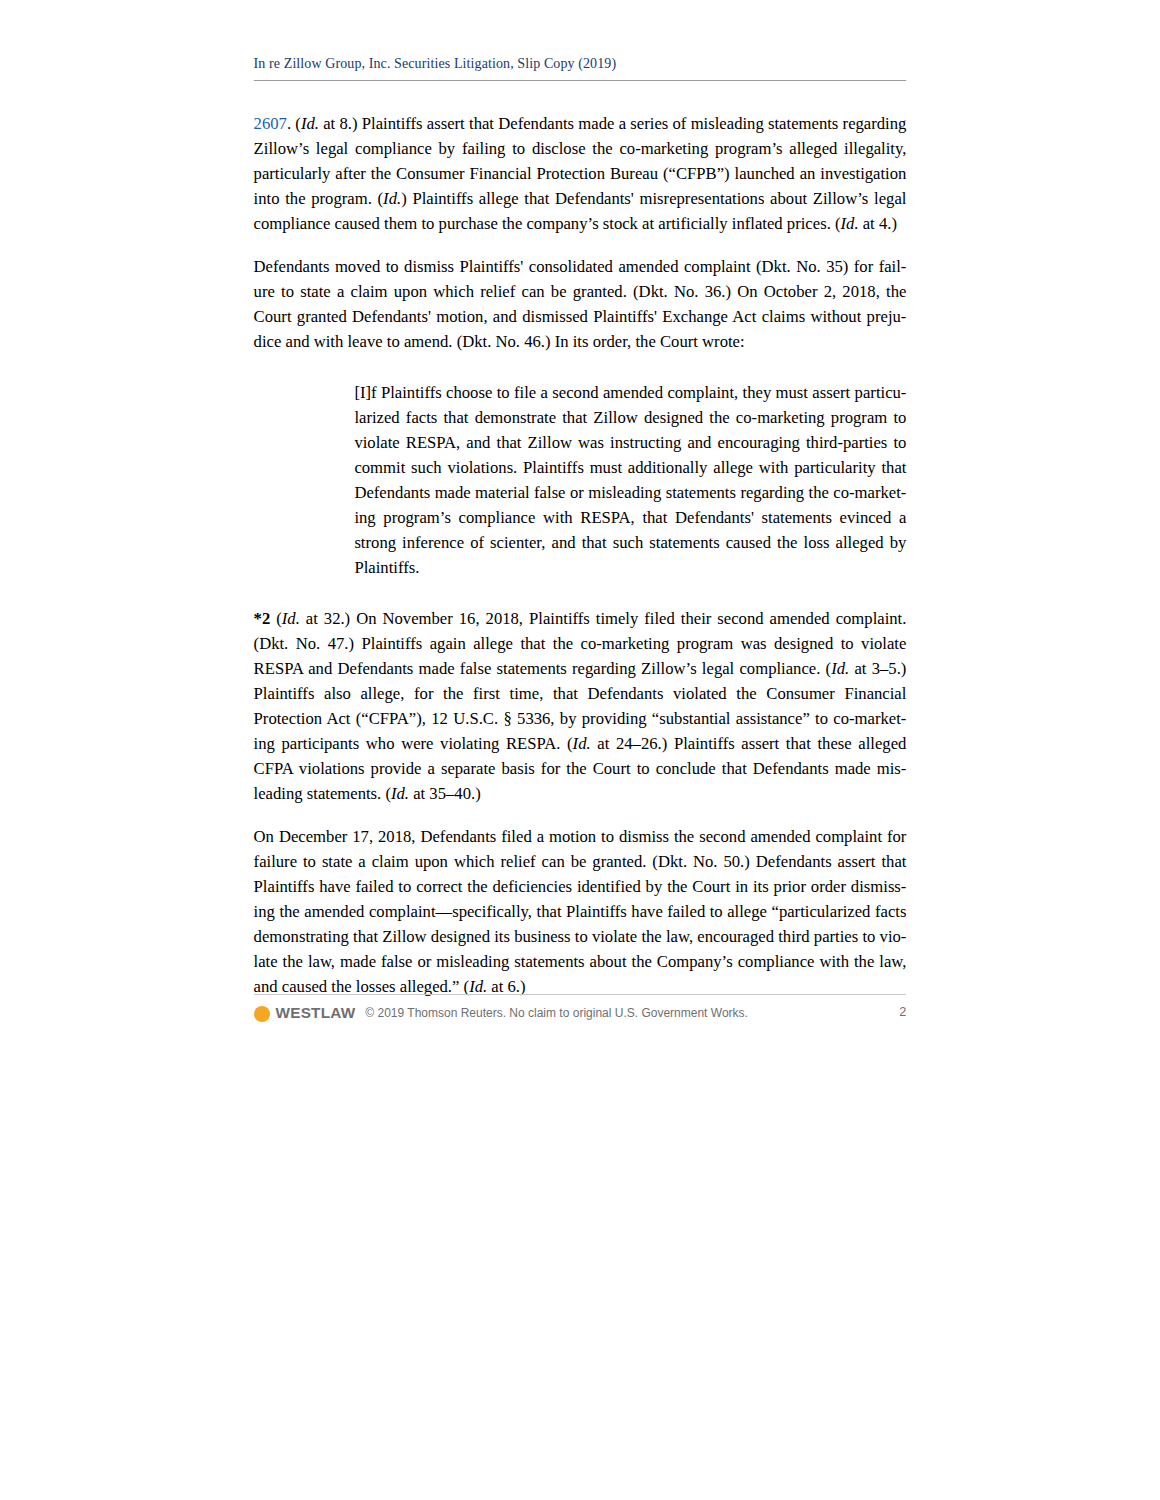In re Zillow Group, Inc. Securities Litigation, Slip Copy (2019)
2607. (Id. at 8.) Plaintiffs assert that Defendants made a series of misleading statements regarding Zillow’s legal compliance by failing to disclose the co-marketing program’s alleged illegality, particularly after the Consumer Financial Protection Bureau (“CFPB”) launched an investigation into the program. (Id.) Plaintiffs allege that Defendants' misrepresentations about Zillow’s legal compliance caused them to purchase the company’s stock at artificially inflated prices. (Id. at 4.)
Defendants moved to dismiss Plaintiffs' consolidated amended complaint (Dkt. No. 35) for failure to state a claim upon which relief can be granted. (Dkt. No. 36.) On October 2, 2018, the Court granted Defendants' motion, and dismissed Plaintiffs' Exchange Act claims without prejudice and with leave to amend. (Dkt. No. 46.) In its order, the Court wrote:
[I]f Plaintiffs choose to file a second amended complaint, they must assert particularized facts that demonstrate that Zillow designed the co-marketing program to violate RESPA, and that Zillow was instructing and encouraging third-parties to commit such violations. Plaintiffs must additionally allege with particularity that Defendants made material false or misleading statements regarding the co-marketing program’s compliance with RESPA, that Defendants' statements evinced a strong inference of scienter, and that such statements caused the loss alleged by Plaintiffs.
*2 (Id. at 32.) On November 16, 2018, Plaintiffs timely filed their second amended complaint. (Dkt. No. 47.) Plaintiffs again allege that the co-marketing program was designed to violate RESPA and Defendants made false statements regarding Zillow’s legal compliance. (Id. at 3–5.) Plaintiffs also allege, for the first time, that Defendants violated the Consumer Financial Protection Act (“CFPA”), 12 U.S.C. § 5336, by providing “substantial assistance” to co-marketing participants who were violating RESPA. (Id. at 24–26.) Plaintiffs assert that these alleged CFPA violations provide a separate basis for the Court to conclude that Defendants made misleading statements. (Id. at 35–40.)
On December 17, 2018, Defendants filed a motion to dismiss the second amended complaint for failure to state a claim upon which relief can be granted. (Dkt. No. 50.) Defendants assert that Plaintiffs have failed to correct the deficiencies identified by the Court in its prior order dismissing the amended complaint—specifically, that Plaintiffs have failed to allege “particularized facts demonstrating that Zillow designed its business to violate the law, encouraged third parties to violate the law, made false or misleading statements about the Company’s compliance with the law, and caused the losses alleged.” (Id. at 6.)
WESTLAW © 2019 Thomson Reuters. No claim to original U.S. Government Works. 2